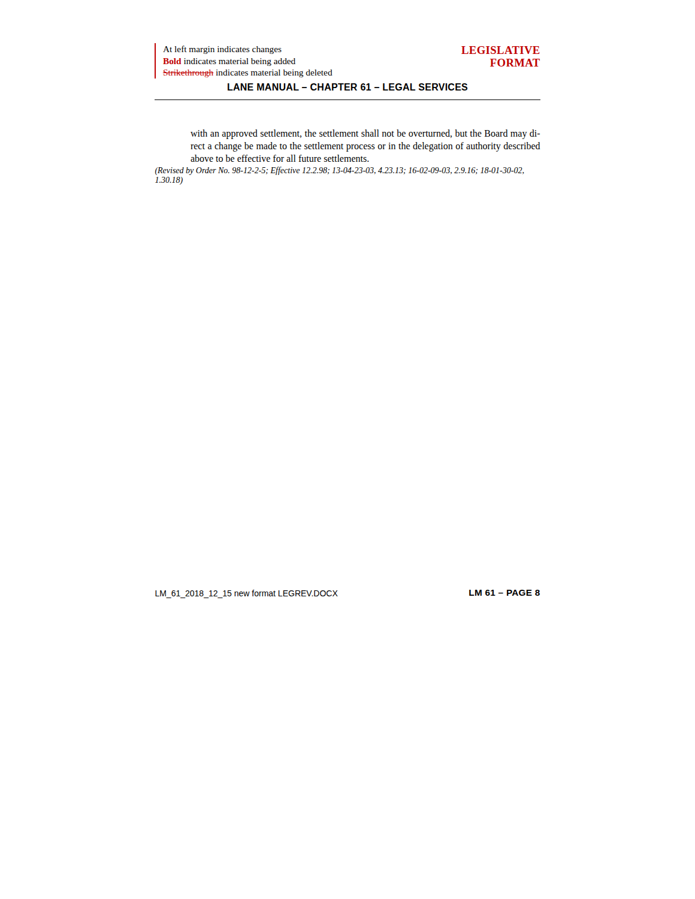At left margin indicates changes
Bold indicates material being added
Strikethrough indicates material being deleted
LEGISLATIVE
FORMAT
LANE MANUAL – CHAPTER 61 – LEGAL SERVICES
with an approved settlement, the settlement shall not be overturned, but the Board may direct a change be made to the settlement process or in the delegation of authority described above to be effective for all future settlements.
(Revised by Order No. 98-12-2-5; Effective 12.2.98; 13-04-23-03, 4.23.13; 16-02-09-03, 2.9.16; 18-01-30-02, 1.30.18)
LM_61_2018_12_15 new format LEGREV.DOCX
LM 61 – PAGE 8